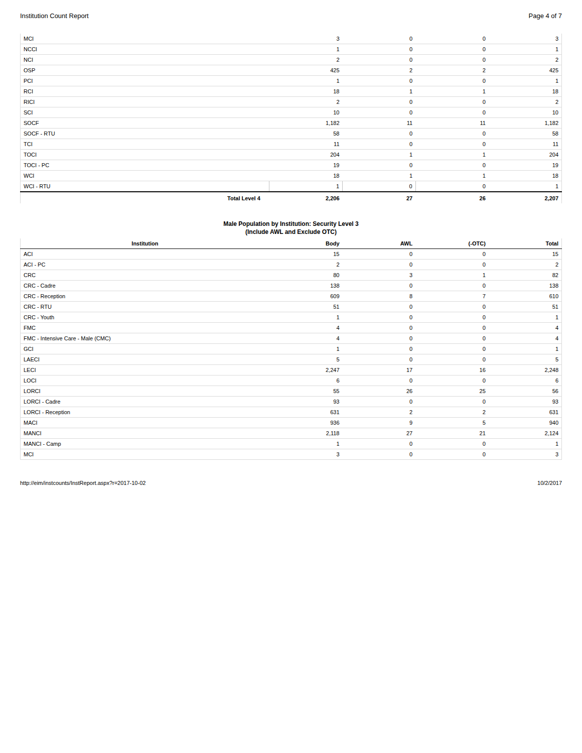Institution Count Report
Page 4 of 7
| MCI | 3 | 0 | 0 | 3 |
| NCCI | 1 | 0 | 0 | 1 |
| NCI | 2 | 0 | 0 | 2 |
| OSP | 425 | 2 | 2 | 425 |
| PCI | 1 | 0 | 0 | 1 |
| RCI | 18 | 1 | 1 | 18 |
| RICI | 2 | 0 | 0 | 2 |
| SCI | 10 | 0 | 0 | 10 |
| SOCF | 1,182 | 11 | 11 | 1,182 |
| SOCF - RTU | 58 | 0 | 0 | 58 |
| TCI | 11 | 0 | 0 | 11 |
| TOCI | 204 | 1 | 1 | 204 |
| TOCI - PC | 19 | 0 | 0 | 19 |
| WCI | 18 | 1 | 1 | 18 |
| WCI - RTU | 1 | 0 | 0 | 1 |
| Total Level 4 | 2,206 | 27 | 26 | 2,207 |
Male Population by Institution: Security Level 3
(Include AWL and Exclude OTC)
| Institution | Body | AWL | (-OTC) | Total |
| --- | --- | --- | --- | --- |
| ACI | 15 | 0 | 0 | 15 |
| ACI - PC | 2 | 0 | 0 | 2 |
| CRC | 80 | 3 | 1 | 82 |
| CRC - Cadre | 138 | 0 | 0 | 138 |
| CRC - Reception | 609 | 8 | 7 | 610 |
| CRC - RTU | 51 | 0 | 0 | 51 |
| CRC - Youth | 1 | 0 | 0 | 1 |
| FMC | 4 | 0 | 0 | 4 |
| FMC - Intensive Care - Male (CMC) | 4 | 0 | 0 | 4 |
| GCI | 1 | 0 | 0 | 1 |
| LAECI | 5 | 0 | 0 | 5 |
| LECI | 2,247 | 17 | 16 | 2,248 |
| LOCI | 6 | 0 | 0 | 6 |
| LORCI | 55 | 26 | 25 | 56 |
| LORCI - Cadre | 93 | 0 | 0 | 93 |
| LORCI - Reception | 631 | 2 | 2 | 631 |
| MACI | 936 | 9 | 5 | 940 |
| MANCI | 2,118 | 27 | 21 | 2,124 |
| MANCI - Camp | 1 | 0 | 0 | 1 |
| MCI | 3 | 0 | 0 | 3 |
http://eim/instcounts/InstReport.aspx?r=2017-10-02
10/2/2017